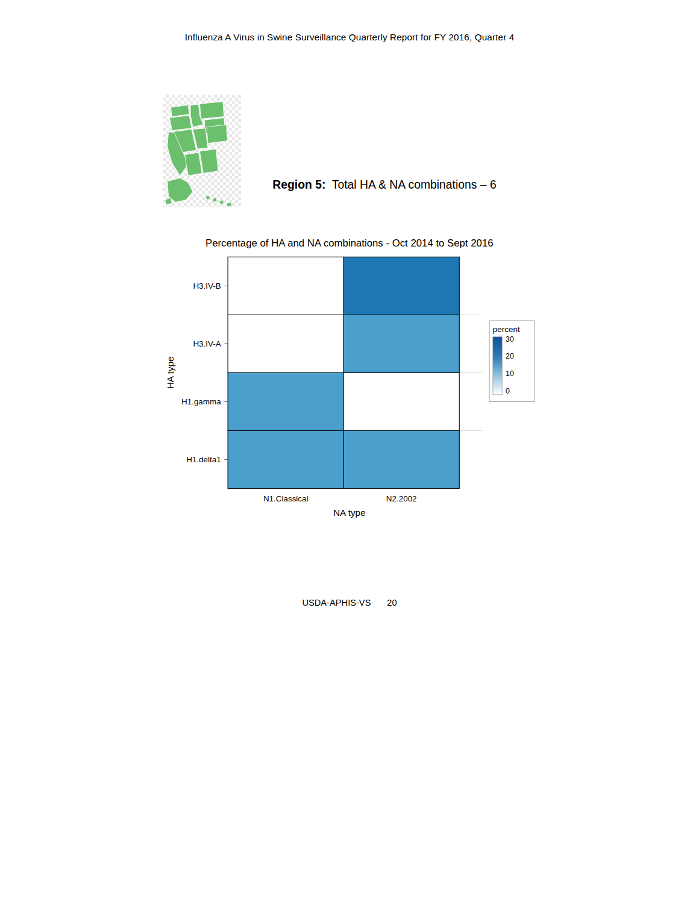Influenza A Virus in Swine Surveillance Quarterly Report for FY 2016, Quarter 4
Region 5: Total HA & NA combinations – 6
Percentage of HA and NA combinations - Oct 2014 to Sept 2016 Percentage of HA and NA combinations - Oct 2014 to Sept 2016 H3.IV-B H3.IV-A H1.gamma H1.delta1 HA type N1.Classical N2.2002 NA type percent 30 20 10 0
USDA-APHIS-VS20